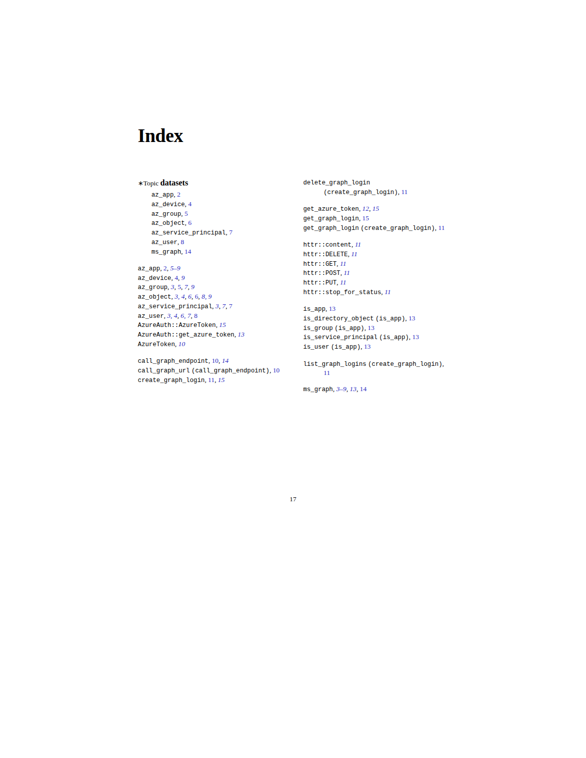Index
∗Topic datasets
az_app, 2
az_device, 4
az_group, 5
az_object, 6
az_service_principal, 7
az_user, 8
ms_graph, 14
az_app, 2, 5–9
az_device, 4, 9
az_group, 3, 5, 7, 9
az_object, 3, 4, 6, 6, 8, 9
az_service_principal, 3, 7, 7
az_user, 3, 4, 6, 7, 8
AzureAuth::AzureToken, 15
AzureAuth::get_azure_token, 13
AzureToken, 10
call_graph_endpoint, 10, 14
call_graph_url (call_graph_endpoint), 10
create_graph_login, 11, 15
delete_graph_login
(create_graph_login), 11
get_azure_token, 12, 15
get_graph_login, 15
get_graph_login (create_graph_login), 11
httr::content, 11
httr::DELETE, 11
httr::GET, 11
httr::POST, 11
httr::PUT, 11
httr::stop_for_status, 11
is_app, 13
is_directory_object (is_app), 13
is_group (is_app), 13
is_service_principal (is_app), 13
is_user (is_app), 13
list_graph_logins (create_graph_login),
11
ms_graph, 3–9, 13, 14
17